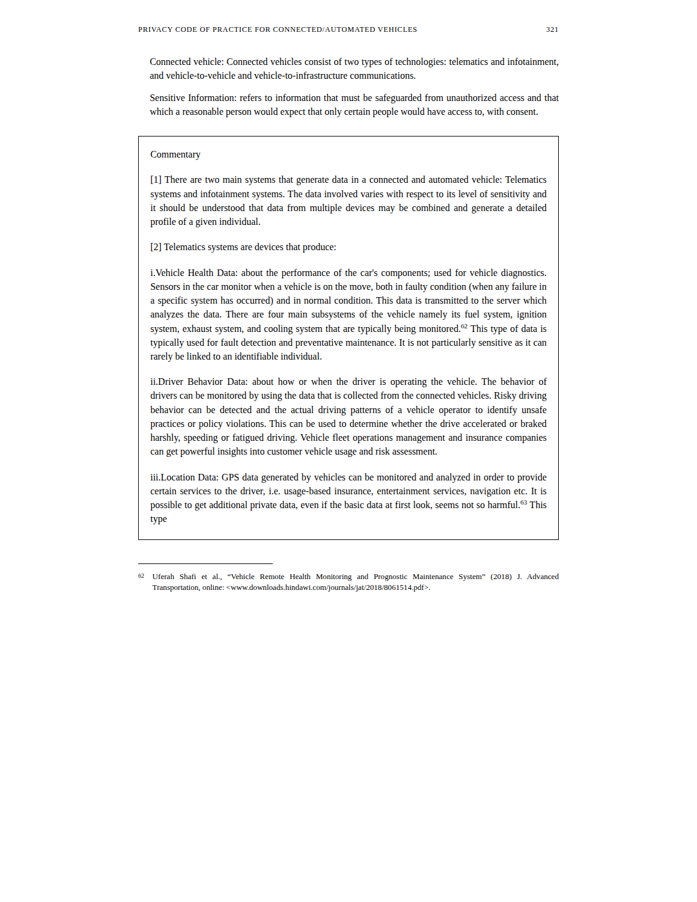Privacy Code of Practice for Connected/Automated Vehicles 321
Connected vehicle: Connected vehicles consist of two types of technologies: telematics and infotainment, and vehicle-to-vehicle and vehicle-to-infrastructure communications.
Sensitive Information: refers to information that must be safeguarded from unauthorized access and that which a reasonable person would expect that only certain people would have access to, with consent.
Commentary
[1] There are two main systems that generate data in a connected and automated vehicle: Telematics systems and infotainment systems. The data involved varies with respect to its level of sensitivity and it should be understood that data from multiple devices may be combined and generate a detailed profile of a given individual.
[2] Telematics systems are devices that produce:
i.Vehicle Health Data: about the performance of the car's components; used for vehicle diagnostics. Sensors in the car monitor when a vehicle is on the move, both in faulty condition (when any failure in a specific system has occurred) and in normal condition. This data is transmitted to the server which analyzes the data. There are four main subsystems of the vehicle namely its fuel system, ignition system, exhaust system, and cooling system that are typically being monitored.62 This type of data is typically used for fault detection and preventative maintenance. It is not particularly sensitive as it can rarely be linked to an identifiable individual.
ii.Driver Behavior Data: about how or when the driver is operating the vehicle. The behavior of drivers can be monitored by using the data that is collected from the connected vehicles. Risky driving behavior can be detected and the actual driving patterns of a vehicle operator to identify unsafe practices or policy violations. This can be used to determine whether the drive accelerated or braked harshly, speeding or fatigued driving. Vehicle fleet operations management and insurance companies can get powerful insights into customer vehicle usage and risk assessment.
iii.Location Data: GPS data generated by vehicles can be monitored and analyzed in order to provide certain services to the driver, i.e. usage-based insurance, entertainment services, navigation etc. It is possible to get additional private data, even if the basic data at first look, seems not so harmful.63 This type
62 Uferah Shafi et al., “Vehicle Remote Health Monitoring and Prognostic Maintenance System” (2018) J. Advanced Transportation, online: <www.downloads.hindawi.com/journals/jat/2018/8061514.pdf>.